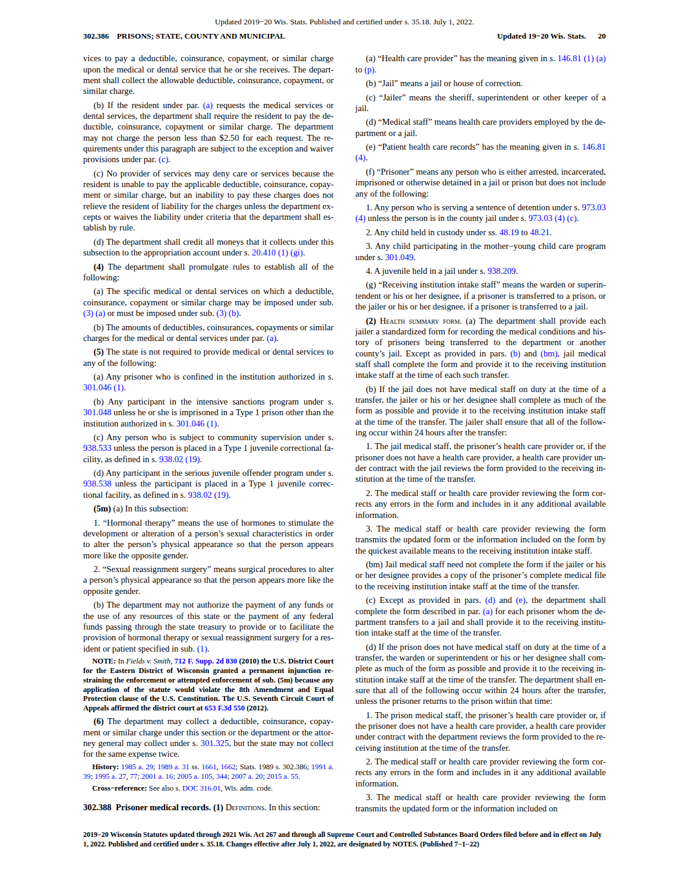Updated 2019−20 Wis. Stats. Published and certified under s. 35.18. July 1, 2022.
302.386 PRISONS; STATE, COUNTY AND MUNICIPAL
Updated 19−20 Wis. Stats. 20
vices to pay a deductible, coinsurance, copayment, or similar charge upon the medical or dental service that he or she receives. The department shall collect the allowable deductible, coinsurance, copayment, or similar charge.
(b) If the resident under par. (a) requests the medical services or dental services, the department shall require the resident to pay the deductible, coinsurance, copayment or similar charge. The department may not charge the person less than $2.50 for each request. The requirements under this paragraph are subject to the exception and waiver provisions under par. (c).
(c) No provider of services may deny care or services because the resident is unable to pay the applicable deductible, coinsurance, copayment or similar charge, but an inability to pay these charges does not relieve the resident of liability for the charges unless the department excepts or waives the liability under criteria that the department shall establish by rule.
(d) The department shall credit all moneys that it collects under this subsection to the appropriation account under s. 20.410 (1) (gi).
(4) The department shall promulgate rules to establish all of the following:
(a) The specific medical or dental services on which a deductible, coinsurance, copayment or similar charge may be imposed under sub. (3) (a) or must be imposed under sub. (3) (b).
(b) The amounts of deductibles, coinsurances, copayments or similar charges for the medical or dental services under par. (a).
(5) The state is not required to provide medical or dental services to any of the following:
(a) Any prisoner who is confined in the institution authorized in s. 301.046 (1).
(b) Any participant in the intensive sanctions program under s. 301.048 unless he or she is imprisoned in a Type 1 prison other than the institution authorized in s. 301.046 (1).
(c) Any person who is subject to community supervision under s. 938.533 unless the person is placed in a Type 1 juvenile correctional facility, as defined in s. 938.02 (19).
(d) Any participant in the serious juvenile offender program under s. 938.538 unless the participant is placed in a Type 1 juvenile correctional facility, as defined in s. 938.02 (19).
(5m) (a) In this subsection:
1. “Hormonal therapy” means the use of hormones to stimulate the development or alteration of a person’s sexual characteristics in order to alter the person’s physical appearance so that the person appears more like the opposite gender.
2. “Sexual reassignment surgery” means surgical procedures to alter a person’s physical appearance so that the person appears more like the opposite gender.
(b) The department may not authorize the payment of any funds or the use of any resources of this state or the payment of any federal funds passing through the state treasury to provide or to facilitate the provision of hormonal therapy or sexual reassignment surgery for a resident or patient specified in sub. (1).
NOTE: In Fields v. Smith, 712 F. Supp. 2d 830 (2010) the U.S. District Court for the Eastern District of Wisconsin granted a permanent injunction restraining the enforcement or attempted enforcement of sub. (5m) because any application of the statute would violate the 8th Amendment and Equal Protection clause of the U.S. Constitution. The U.S. Seventh Circuit Court of Appeals affirmed the district court at 653 F.3d 550 (2012).
(6) The department may collect a deductible, coinsurance, copayment or similar charge under this section or the department or the attorney general may collect under s. 301.325, but the state may not collect for the same expense twice.
History: 1985 a. 29; 1989 a. 31 ss. 1661, 1662; Stats. 1989 s. 302.386; 1991 a. 39; 1995 a. 27, 77; 2001 a. 16; 2005 a. 105, 344; 2007 a. 20; 2015 a. 55.
Cross−reference: See also s. DOC 316.01, Wis. adm. code.
302.388 Prisoner medical records. (1) Definitions. In this section:
(a) “Health care provider” has the meaning given in s. 146.81 (1) (a) to (p).
(b) “Jail” means a jail or house of correction.
(c) “Jailer” means the sheriff, superintendent or other keeper of a jail.
(d) “Medical staff” means health care providers employed by the department or a jail.
(e) “Patient health care records” has the meaning given in s. 146.81 (4).
(f) “Prisoner” means any person who is either arrested, incarcerated, imprisoned or otherwise detained in a jail or prison but does not include any of the following:
1. Any person who is serving a sentence of detention under s. 973.03 (4) unless the person is in the county jail under s. 973.03 (4) (c).
2. Any child held in custody under ss. 48.19 to 48.21.
3. Any child participating in the mother−young child care program under s. 301.049.
4. A juvenile held in a jail under s. 938.209.
(g) “Receiving institution intake staff” means the warden or superintendent or his or her designee, if a prisoner is transferred to a prison, or the jailer or his or her designee, if a prisoner is transferred to a jail.
(2) Health summary form. (a) The department shall provide each jailer a standardized form for recording the medical conditions and history of prisoners being transferred to the department or another county’s jail. Except as provided in pars. (b) and (bm), jail medical staff shall complete the form and provide it to the receiving institution intake staff at the time of each such transfer.
(b) If the jail does not have medical staff on duty at the time of a transfer, the jailer or his or her designee shall complete as much of the form as possible and provide it to the receiving institution intake staff at the time of the transfer. The jailer shall ensure that all of the following occur within 24 hours after the transfer:
1. The jail medical staff, the prisoner’s health care provider or, if the prisoner does not have a health care provider, a health care provider under contract with the jail reviews the form provided to the receiving institution at the time of the transfer.
2. The medical staff or health care provider reviewing the form corrects any errors in the form and includes in it any additional available information.
3. The medical staff or health care provider reviewing the form transmits the updated form or the information included on the form by the quickest available means to the receiving institution intake staff.
(bm) Jail medical staff need not complete the form if the jailer or his or her designee provides a copy of the prisoner’s complete medical file to the receiving institution intake staff at the time of the transfer.
(c) Except as provided in pars. (d) and (e), the department shall complete the form described in par. (a) for each prisoner whom the department transfers to a jail and shall provide it to the receiving institution intake staff at the time of the transfer.
(d) If the prison does not have medical staff on duty at the time of a transfer, the warden or superintendent or his or her designee shall complete as much of the form as possible and provide it to the receiving institution intake staff at the time of the transfer. The department shall ensure that all of the following occur within 24 hours after the transfer, unless the prisoner returns to the prison within that time:
1. The prison medical staff, the prisoner’s health care provider or, if the prisoner does not have a health care provider, a health care provider under contract with the department reviews the form provided to the receiving institution at the time of the transfer.
2. The medical staff or health care provider reviewing the form corrects any errors in the form and includes in it any additional available information.
3. The medical staff or health care provider reviewing the form transmits the updated form or the information included on
2019−20 Wisconsin Statutes updated through 2021 Wis. Act 267 and through all Supreme Court and Controlled Substances Board Orders filed before and in effect on July 1, 2022. Published and certified under s. 35.18. Changes effective after July 1, 2022, are designated by NOTES. (Published 7−1−22)